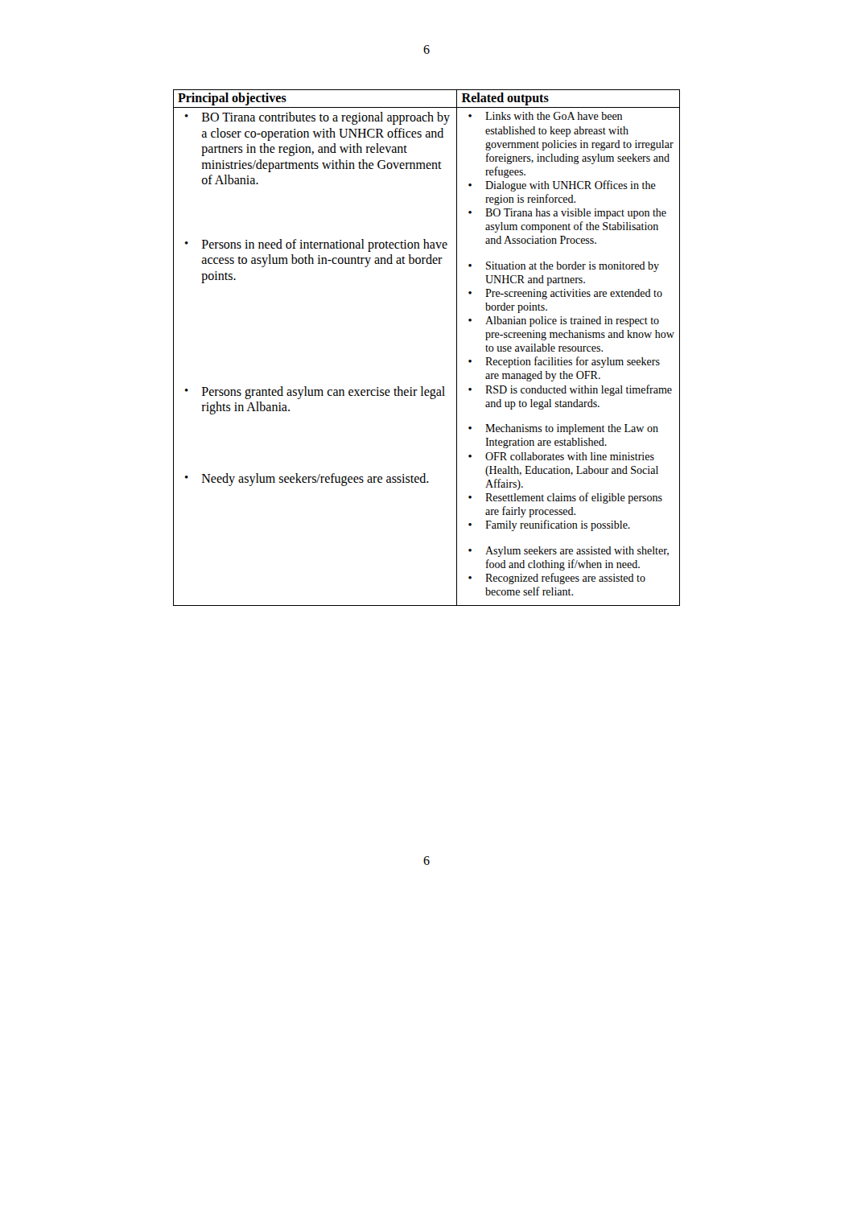6
| Principal objectives | Related outputs |
| --- | --- |
| BO Tirana contributes to a regional approach by a closer co-operation with UNHCR offices and partners in the region, and with relevant ministries/departments within the Government of Albania. Persons in need of international protection have access to asylum both in-country and at border points. Persons granted asylum can exercise their legal rights in Albania. Needy asylum seekers/refugees are assisted. | Links with the GoA have been established to keep abreast with government policies in regard to irregular foreigners, including asylum seekers and refugees. Dialogue with UNHCR Offices in the region is reinforced. BO Tirana has a visible impact upon the asylum component of the Stabilisation and Association Process. Situation at the border is monitored by UNHCR and partners. Pre-screening activities are extended to border points. Albanian police is trained in respect to pre-screening mechanisms and know how to use available resources. Reception facilities for asylum seekers are managed by the OFR. RSD is conducted within legal timeframe and up to legal standards. Mechanisms to implement the Law on Integration are established. OFR collaborates with line ministries (Health, Education, Labour and Social Affairs). Resettlement claims of eligible persons are fairly processed. Family reunification is possible. Asylum seekers are assisted with shelter, food and clothing if/when in need. Recognized refugees are assisted to become self reliant. |
6